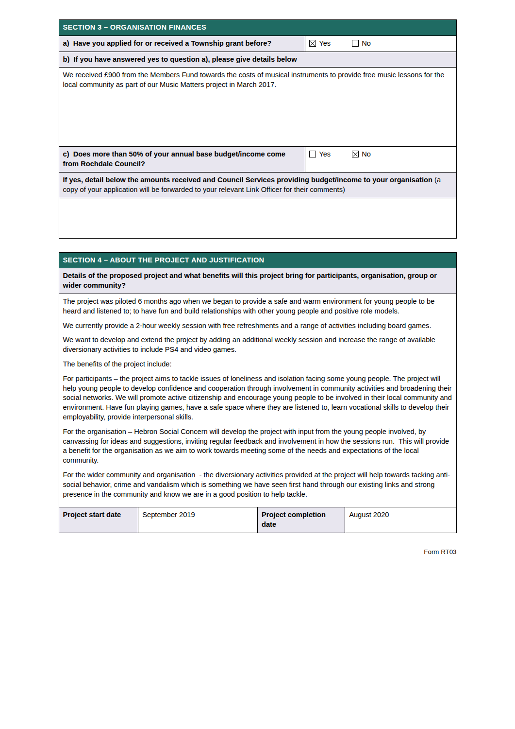| Section 3 – Organisation Finances |
| a) Have you applied for or received a Township grant before? | Yes No |
| b) If you have answered yes to question a), please give details below |
| We received £900 from the Members Fund towards the costs of musical instruments to provide free music lessons for the local community as part of our Music Matters project in March 2017. |
| c) Does more than 50% of your annual base budget/income come from Rochdale Council? | Yes No |
| If yes, detail below the amounts received and Council Services providing budget/income to your organisation (a copy of your application will be forwarded to your relevant Link Officer for their comments) |
| Section 4 – About the Project and Justification |
| Details of the proposed project and what benefits will this project bring for participants, organisation, group or wider community? |
| The project was piloted 6 months ago when we began to provide a safe and warm environment for young people to be heard and listened to; to have fun and build relationships with other young people and positive role models. We currently provide a 2-hour weekly session with free refreshments and a range of activities including board games. We want to develop and extend the project by adding an additional weekly session and increase the range of available diversionary activities to include PS4 and video games. The benefits of the project include: For participants – the project aims to tackle issues of loneliness and isolation facing some young people. The project will help young people to develop confidence and cooperation through involvement in community activities and broadening their social networks. We will promote active citizenship and encourage young people to be involved in their local community and environment. Have fun playing games, have a safe space where they are listened to, learn vocational skills to develop their employability, provide interpersonal skills. For the organisation – Hebron Social Concern will develop the project with input from the young people involved, by canvassing for ideas and suggestions, inviting regular feedback and involvement in how the sessions run. This will provide a benefit for the organisation as we aim to work towards meeting some of the needs and expectations of the local community. For the wider community and organisation - the diversionary activities provided at the project will help towards tacking anti-social behavior, crime and vandalism which is something we have seen first hand through our existing links and strong presence in the community and know we are in a good position to help tackle. |
| Project start date | September 2019 | Project completion date | August 2020 |
Form RT03